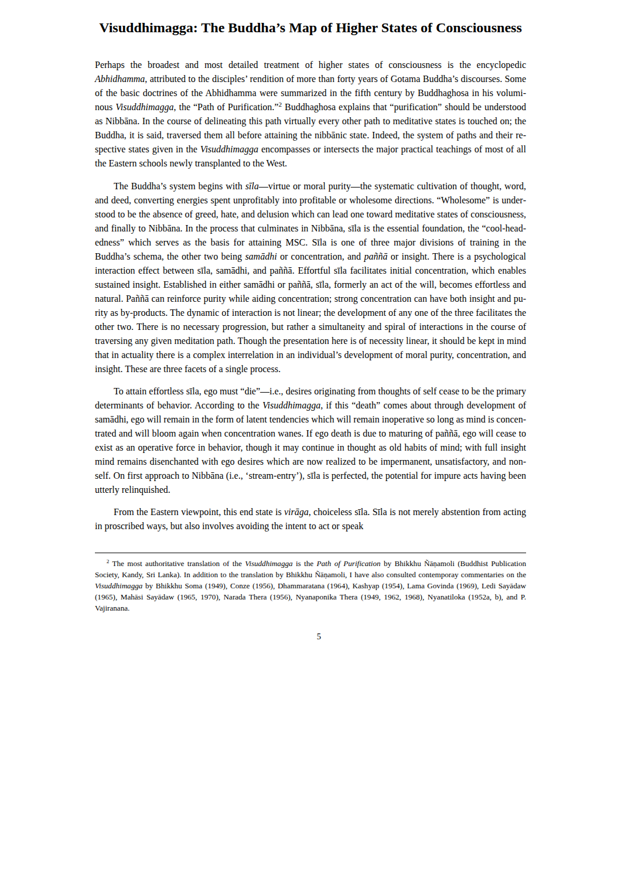Visuddhimagga: The Buddha’s Map of Higher States of Consciousness
Perhaps the broadest and most detailed treatment of higher states of consciousness is the encyclopedic Abhidhamma, attributed to the disciples’ rendition of more than forty years of Gotama Buddha’s discourses. Some of the basic doctrines of the Abhidhamma were summarized in the fifth century by Buddhaghosa in his voluminous Visuddhimagga, the “Path of Purification.”2 Buddhaghosa explains that “purification” should be understood as Nibbāna. In the course of delineating this path virtually every other path to meditative states is touched on; the Buddha, it is said, traversed them all before attaining the nibbānic state. Indeed, the system of paths and their respective states given in the Visuddhimagga encompasses or intersects the major practical teachings of most of all the Eastern schools newly transplanted to the West.
The Buddha’s system begins with sīla—virtue or moral purity—the systematic cultivation of thought, word, and deed, converting energies spent unprofitably into profitable or wholesome directions. “Wholesome” is understood to be the absence of greed, hate, and delusion which can lead one toward meditative states of consciousness, and finally to Nibbāna. In the process that culminates in Nibbāna, sīla is the essential foundation, the “cool-headedness” which serves as the basis for attaining MSC. Sīla is one of three major divisions of training in the Buddha’s schema, the other two being samādhi or concentration, and paññā or insight. There is a psychological interaction effect between sīla, samādhi, and paññā. Effortful sīla facilitates initial concentration, which enables sustained insight. Established in either samādhi or paññā, sīla, formerly an act of the will, becomes effortless and natural. Paññā can reinforce purity while aiding concentration; strong concentration can have both insight and purity as by-products. The dynamic of interaction is not linear; the development of any one of the three facilitates the other two. There is no necessary progression, but rather a simultaneity and spiral of interactions in the course of traversing any given meditation path. Though the presentation here is of necessity linear, it should be kept in mind that in actuality there is a complex interrelation in an individual’s development of moral purity, concentration, and insight. These are three facets of a single process.
To attain effortless sīla, ego must “die”—i.e., desires originating from thoughts of self cease to be the primary determinants of behavior. According to the Visuddhimagga, if this “death” comes about through development of samādhi, ego will remain in the form of latent tendencies which will remain inoperative so long as mind is concentrated and will bloom again when concentration wanes. If ego death is due to maturing of paññā, ego will cease to exist as an operative force in behavior, though it may continue in thought as old habits of mind; with full insight mind remains disenchanted with ego desires which are now realized to be impermanent, unsatisfactory, and non-self. On first approach to Nibbāna (i.e., ‘stream-entry’), sīla is perfected, the potential for impure acts having been utterly relinquished.
From the Eastern viewpoint, this end state is virāga, choiceless sīla. Sīla is not merely abstention from acting in proscribed ways, but also involves avoiding the intent to act or speak
2 The most authoritative translation of the Visuddhimagga is the Path of Purification by Bhikkhu Ñāṇamoli (Buddhist Publication Society, Kandy, Sri Lanka). In addition to the translation by Bhikkhu Ñāṇamoli, I have also consulted contemporay commentaries on the Visuddhimagga by Bhikkhu Soma (1949), Conze (1956), Dhammaratana (1964), Kashyap (1954), Lama Govinda (1969), Ledi Sayādaw (1965), Mahāsi Sayādaw (1965, 1970), Narada Thera (1956), Nyanaponika Thera (1949, 1962, 1968), Nyanatiloka (1952a, b), and P. Vajiranana.
5